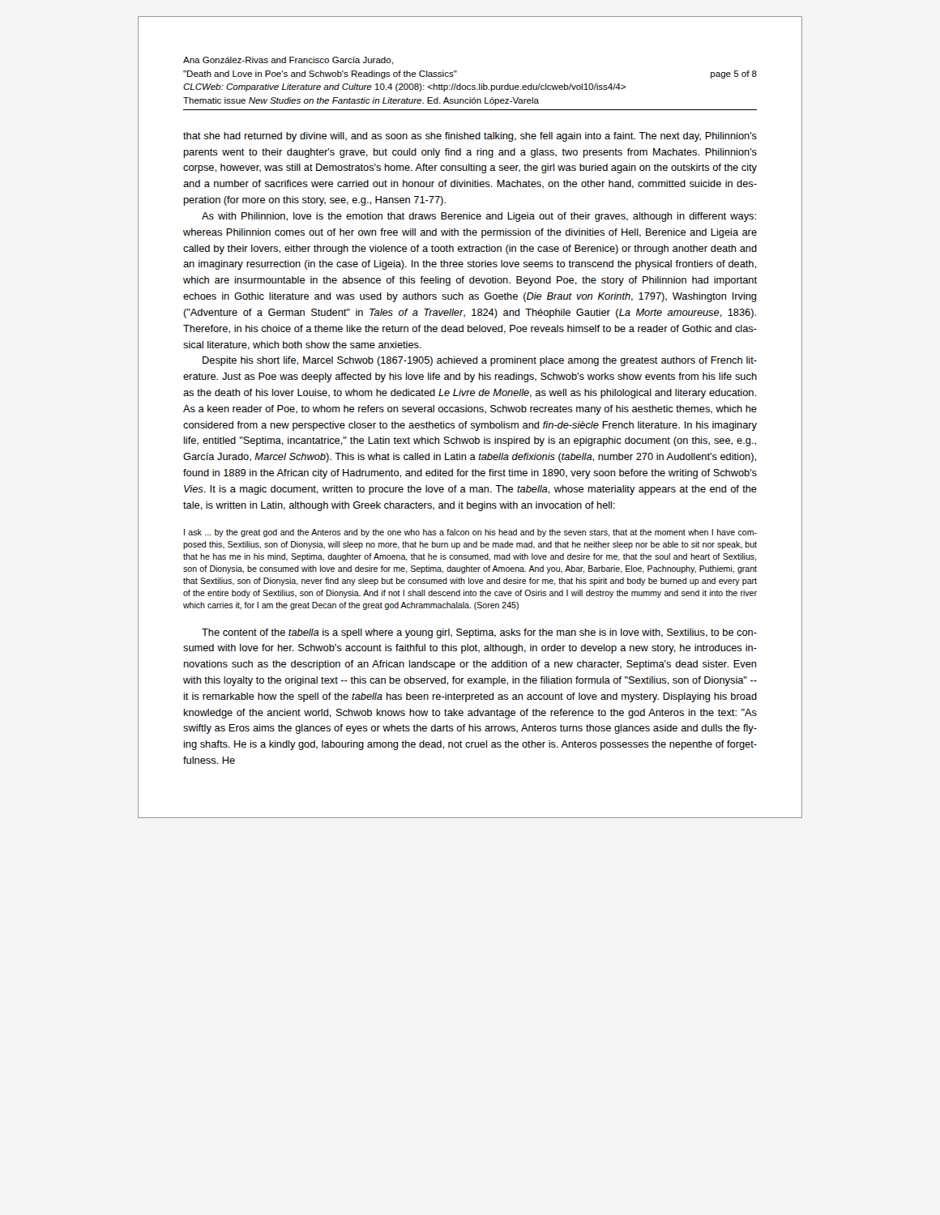Ana González-Rivas and Francisco García Jurado,
"Death and Love in Poe's and Schwob's Readings of the Classics"page 5 of 8
CLCWeb: Comparative Literature and Culture 10.4 (2008): <http://docs.lib.purdue.edu/clcweb/vol10/iss4/4>
Thematic issue New Studies on the Fantastic in Literature. Ed. Asunción López-Varela
that she had returned by divine will, and as soon as she finished talking, she fell again into a faint. The next day, Philinnion's parents went to their daughter's grave, but could only find a ring and a glass, two presents from Machates. Philinnion's corpse, however, was still at Demostratos's home. After consulting a seer, the girl was buried again on the outskirts of the city and a number of sacrifices were carried out in honour of divinities. Machates, on the other hand, committed suicide in desperation (for more on this story, see, e.g., Hansen 71-77).
As with Philinnion, love is the emotion that draws Berenice and Ligeia out of their graves, although in different ways: whereas Philinnion comes out of her own free will and with the permission of the divinities of Hell, Berenice and Ligeia are called by their lovers, either through the violence of a tooth extraction (in the case of Berenice) or through another death and an imaginary resurrection (in the case of Ligeia). In the three stories love seems to transcend the physical frontiers of death, which are insurmountable in the absence of this feeling of devotion. Beyond Poe, the story of Philinnion had important echoes in Gothic literature and was used by authors such as Goethe (Die Braut von Korinth, 1797), Washington Irving ("Adventure of a German Student" in Tales of a Traveller, 1824) and Théophile Gautier (La Morte amoureuse, 1836). Therefore, in his choice of a theme like the return of the dead beloved, Poe reveals himself to be a reader of Gothic and classical literature, which both show the same anxieties.
Despite his short life, Marcel Schwob (1867-1905) achieved a prominent place among the greatest authors of French literature. Just as Poe was deeply affected by his love life and by his readings, Schwob's works show events from his life such as the death of his lover Louise, to whom he dedicated Le Livre de Monelle, as well as his philological and literary education. As a keen reader of Poe, to whom he refers on several occasions, Schwob recreates many of his aesthetic themes, which he considered from a new perspective closer to the aesthetics of symbolism and fin-de-siècle French literature. In his imaginary life, entitled "Septima, incantatrice," the Latin text which Schwob is inspired by is an epigraphic document (on this, see, e.g., García Jurado, Marcel Schwob). This is what is called in Latin a tabella defixionis (tabella, number 270 in Audollent's edition), found in 1889 in the African city of Hadrumento, and edited for the first time in 1890, very soon before the writing of Schwob's Vies. It is a magic document, written to procure the love of a man. The tabella, whose materiality appears at the end of the tale, is written in Latin, although with Greek characters, and it begins with an invocation of hell:
I ask ... by the great god and the Anteros and by the one who has a falcon on his head and by the seven stars, that at the moment when I have composed this, Sextilius, son of Dionysia, will sleep no more, that he burn up and be made mad, and that he neither sleep nor be able to sit nor speak, but that he has me in his mind, Septima, daughter of Amoena, that he is consumed, mad with love and desire for me, that the soul and heart of Sextilius, son of Dionysia, be consumed with love and desire for me, Septima, daughter of Amoena. And you, Abar, Barbarie, Eloe, Pachnouphy, Puthiemi, grant that Sextilius, son of Dionysia, never find any sleep but be consumed with love and desire for me, that his spirit and body be burned up and every part of the entire body of Sextilius, son of Dionysia. And if not I shall descend into the cave of Osiris and I will destroy the mummy and send it into the river which carries it, for I am the great Decan of the great god Achrammachalala. (Soren 245)
The content of the tabella is a spell where a young girl, Septima, asks for the man she is in love with, Sextilius, to be consumed with love for her. Schwob's account is faithful to this plot, although, in order to develop a new story, he introduces innovations such as the description of an African landscape or the addition of a new character, Septima's dead sister. Even with this loyalty to the original text -- this can be observed, for example, in the filiation formula of "Sextilius, son of Dionysia" -- it is remarkable how the spell of the tabella has been re-interpreted as an account of love and mystery. Displaying his broad knowledge of the ancient world, Schwob knows how to take advantage of the reference to the god Anteros in the text: "As swiftly as Eros aims the glances of eyes or whets the darts of his arrows, Anteros turns those glances aside and dulls the flying shafts. He is a kindly god, labouring among the dead, not cruel as the other is. Anteros possesses the nepenthe of forgetfulness. He